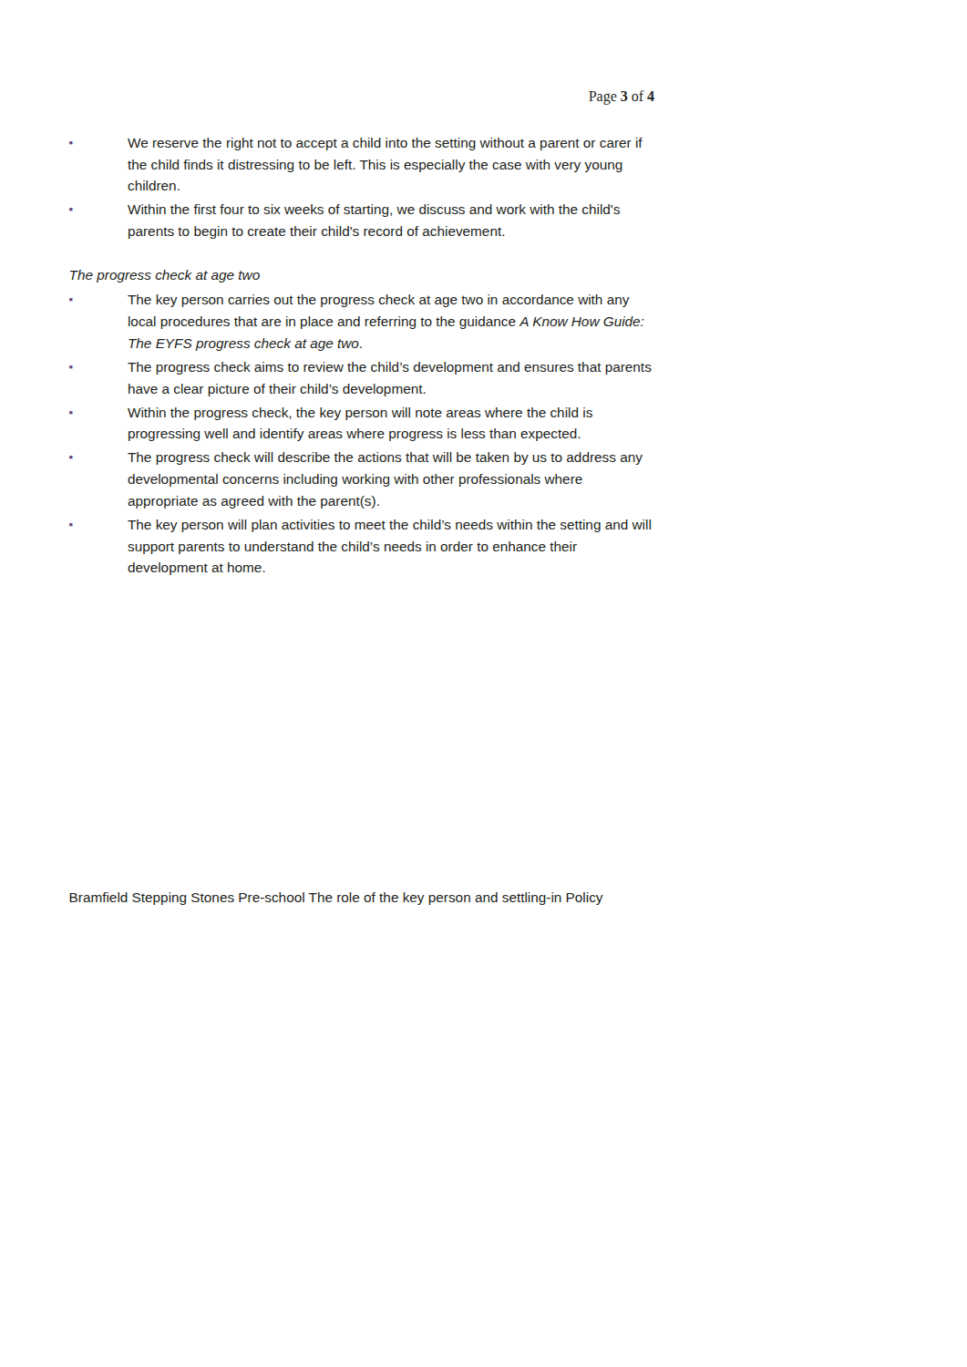Page 3 of 4
We reserve the right not to accept a child into the setting without a parent or carer if the child finds it distressing to be left. This is especially the case with very young children.
Within the first four to six weeks of starting, we discuss and work with the child's parents to begin to create their child's record of achievement.
The progress check at age two
The key person carries out the progress check at age two in accordance with any local procedures that are in place and referring to the guidance A Know How Guide: The EYFS progress check at age two.
The progress check aims to review the child’s development and ensures that parents have a clear picture of their child’s development.
Within the progress check, the key person will note areas where the child is progressing well and identify areas where progress is less than expected.
The progress check will describe the actions that will be taken by us to address any developmental concerns including working with other professionals where appropriate as agreed with the parent(s).
The key person will plan activities to meet the child’s needs within the setting and will support parents to understand the child’s needs in order to enhance their development at home.
Bramfield Stepping Stones Pre-school The role of the key person and settling-in Policy